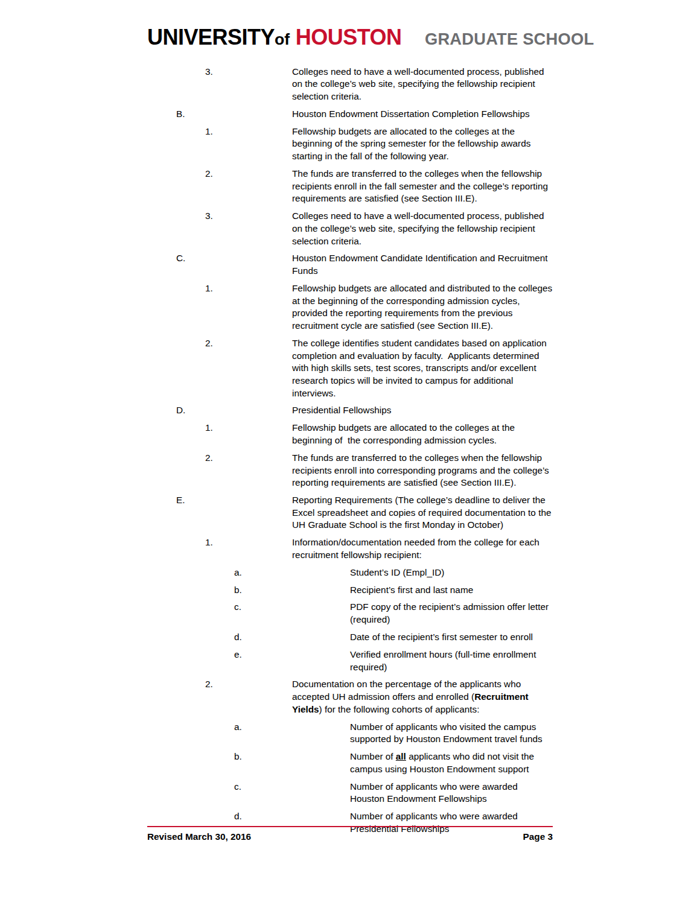UNIVERSITYof HOUSTON GRADUATE SCHOOL
| 3. | Colleges need to have a well-documented process, published on the college’s web site, specifying the fellowship recipient selection criteria. |
| B. | Houston Endowment Dissertation Completion Fellowships |
| 1. | Fellowship budgets are allocated to the colleges at the beginning of the spring semester for the fellowship awards starting in the fall of the following year. |
| 2. | The funds are transferred to the colleges when the fellowship recipients enroll in the fall semester and the college’s reporting requirements are satisfied (see Section III.E). |
| 3. | Colleges need to have a well-documented process, published on the college’s web site, specifying the fellowship recipient selection criteria. |
| C. | Houston Endowment Candidate Identification and Recruitment Funds |
| 1. | Fellowship budgets are allocated and distributed to the colleges at the beginning of the corresponding admission cycles, provided the reporting requirements from the previous recruitment cycle are satisfied (see Section III.E). |
| 2. | The college identifies student candidates based on application completion and evaluation by faculty. Applicants determined with high skills sets, test scores, transcripts and/or excellent research topics will be invited to campus for additional interviews. |
| D. | Presidential Fellowships |
| 1. | Fellowship budgets are allocated to the colleges at the beginning of the corresponding admission cycles. |
| 2. | The funds are transferred to the colleges when the fellowship recipients enroll into corresponding programs and the college’s reporting requirements are satisfied (see Section III.E). |
| E. | Reporting Requirements (The college’s deadline to deliver the Excel spreadsheet and copies of required documentation to the UH Graduate School is the first Monday in October) |
| 1. | Information/documentation needed from the college for each recruitment fellowship recipient: |
| a. | Student’s ID (Empl_ID) |
| b. | Recipient’s first and last name |
| c. | PDF copy of the recipient’s admission offer letter (required) |
| d. | Date of the recipient’s first semester to enroll |
| e. | Verified enrollment hours (full-time enrollment required) |
| 2. | Documentation on the percentage of the applicants who accepted UH admission offers and enrolled ( Recruitment Yields ) for the following cohorts of applicants: |
| a. | Number of applicants who visited the campus supported by Houston Endowment travel funds |
| b. | Number of all applicants who did not visit the campus using Houston Endowment support |
| c. | Number of applicants who were awarded Houston Endowment Fellowships |
| d. | Number of applicants who were awarded Presidential Fellowships |
Revised March 30, 2016 Page 3